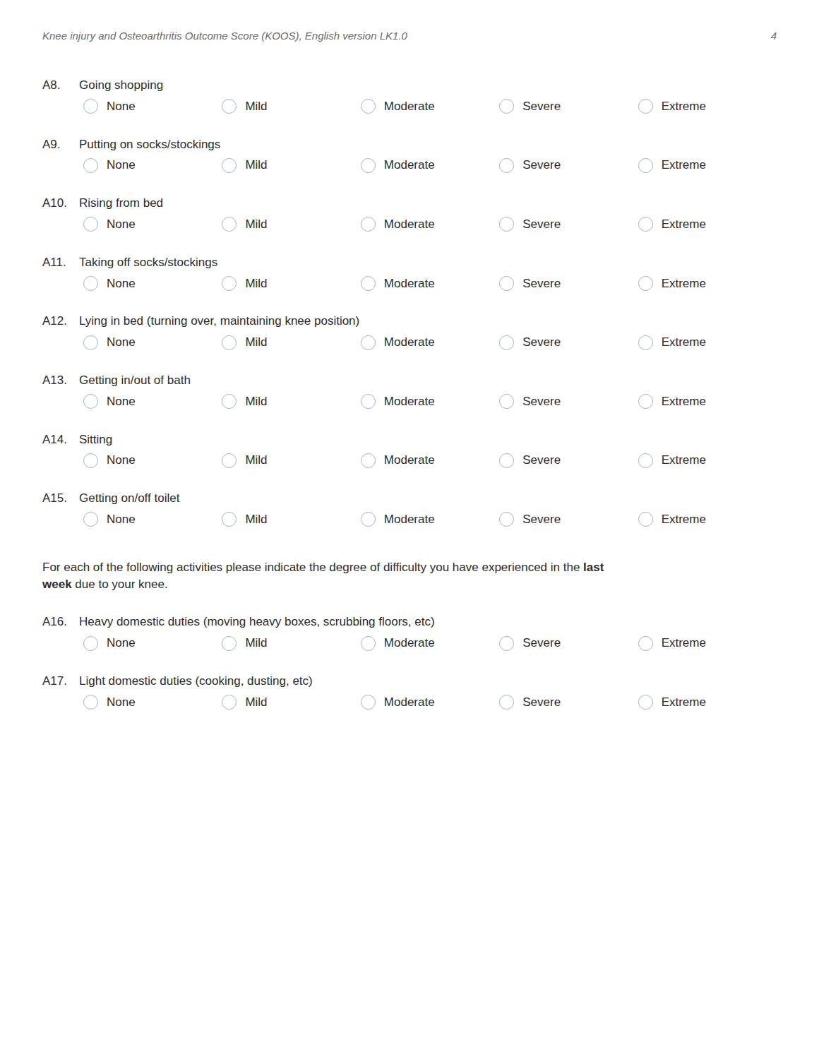Knee injury and Osteoarthritis Outcome Score (KOOS), English version LK1.0 4
A8. Going shopping
None
Mild
Moderate
Severe
Extreme
A9. Putting on socks/stockings
None
Mild
Moderate
Severe
Extreme
A10. Rising from bed
None
Mild
Moderate
Severe
Extreme
A11. Taking off socks/stockings
None
Mild
Moderate
Severe
Extreme
A12. Lying in bed (turning over, maintaining knee position)
None
Mild
Moderate
Severe
Extreme
A13. Getting in/out of bath
None
Mild
Moderate
Severe
Extreme
A14. Sitting
None
Mild
Moderate
Severe
Extreme
A15. Getting on/off toilet
None
Mild
Moderate
Severe
Extreme
For each of the following activities please indicate the degree of difficulty you have experienced in the last week due to your knee.
A16. Heavy domestic duties (moving heavy boxes, scrubbing floors, etc)
None
Mild
Moderate
Severe
Extreme
A17. Light domestic duties (cooking, dusting, etc)
None
Mild
Moderate
Severe
Extreme